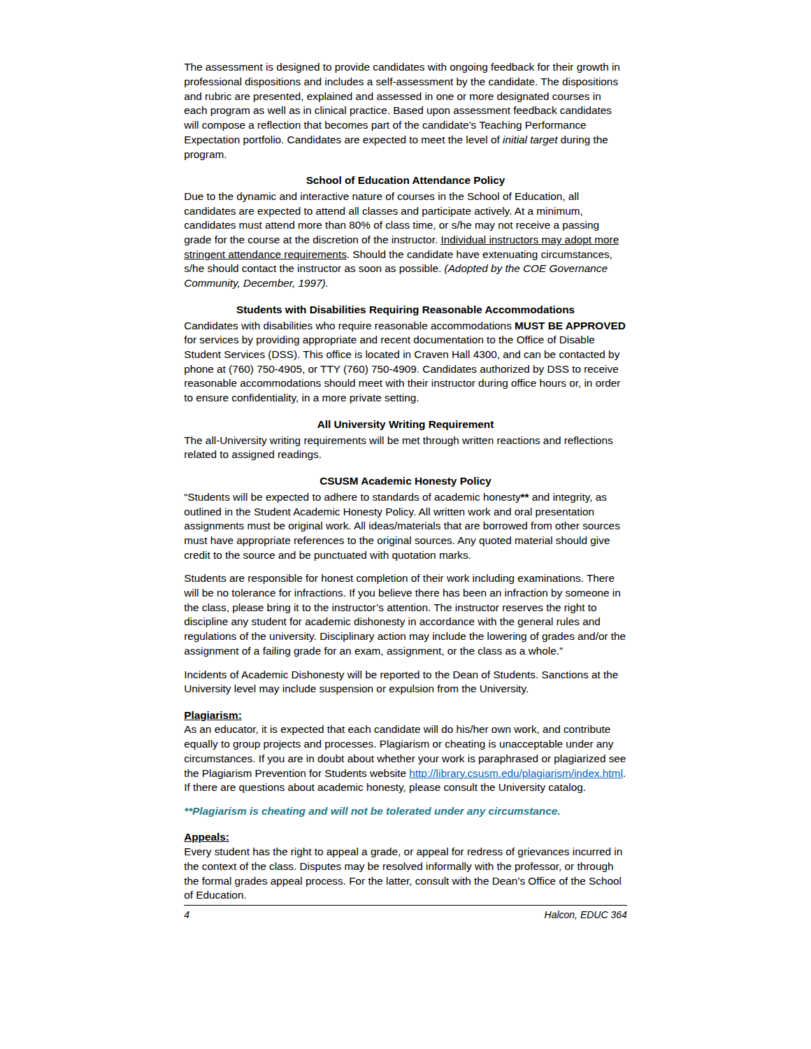The assessment is designed to provide candidates with ongoing feedback for their growth in professional dispositions and includes a self-assessment by the candidate. The dispositions and rubric are presented, explained and assessed in one or more designated courses in each program as well as in clinical practice. Based upon assessment feedback candidates will compose a reflection that becomes part of the candidate’s Teaching Performance Expectation portfolio. Candidates are expected to meet the level of initial target during the program.
School of Education Attendance Policy
Due to the dynamic and interactive nature of courses in the School of Education, all candidates are expected to attend all classes and participate actively. At a minimum, candidates must attend more than 80% of class time, or s/he may not receive a passing grade for the course at the discretion of the instructor. Individual instructors may adopt more stringent attendance requirements. Should the candidate have extenuating circumstances, s/he should contact the instructor as soon as possible. (Adopted by the COE Governance Community, December, 1997).
Students with Disabilities Requiring Reasonable Accommodations
Candidates with disabilities who require reasonable accommodations MUST BE APPROVED for services by providing appropriate and recent documentation to the Office of Disable Student Services (DSS). This office is located in Craven Hall 4300, and can be contacted by phone at (760) 750-4905, or TTY (760) 750-4909. Candidates authorized by DSS to receive reasonable accommodations should meet with their instructor during office hours or, in order to ensure confidentiality, in a more private setting.
All University Writing Requirement
The all-University writing requirements will be met through written reactions and reflections related to assigned readings.
CSUSM Academic Honesty Policy
“Students will be expected to adhere to standards of academic honesty** and integrity, as outlined in the Student Academic Honesty Policy. All written work and oral presentation assignments must be original work. All ideas/materials that are borrowed from other sources must have appropriate references to the original sources. Any quoted material should give credit to the source and be punctuated with quotation marks.
Students are responsible for honest completion of their work including examinations. There will be no tolerance for infractions. If you believe there has been an infraction by someone in the class, please bring it to the instructor’s attention. The instructor reserves the right to discipline any student for academic dishonesty in accordance with the general rules and regulations of the university. Disciplinary action may include the lowering of grades and/or the assignment of a failing grade for an exam, assignment, or the class as a whole.”
Incidents of Academic Dishonesty will be reported to the Dean of Students. Sanctions at the University level may include suspension or expulsion from the University.
Plagiarism:
As an educator, it is expected that each candidate will do his/her own work, and contribute equally to group projects and processes. Plagiarism or cheating is unacceptable under any circumstances. If you are in doubt about whether your work is paraphrased or plagiarized see the Plagiarism Prevention for Students website http://library.csusm.edu/plagiarism/index.html. If there are questions about academic honesty, please consult the University catalog.
**Plagiarism is cheating and will not be tolerated under any circumstance.
Appeals:
Every student has the right to appeal a grade, or appeal for redress of grievances incurred in the context of the class. Disputes may be resolved informally with the professor, or through the formal grades appeal process. For the latter, consult with the Dean’s Office of the School of Education.
4 Halcon, EDUC 364